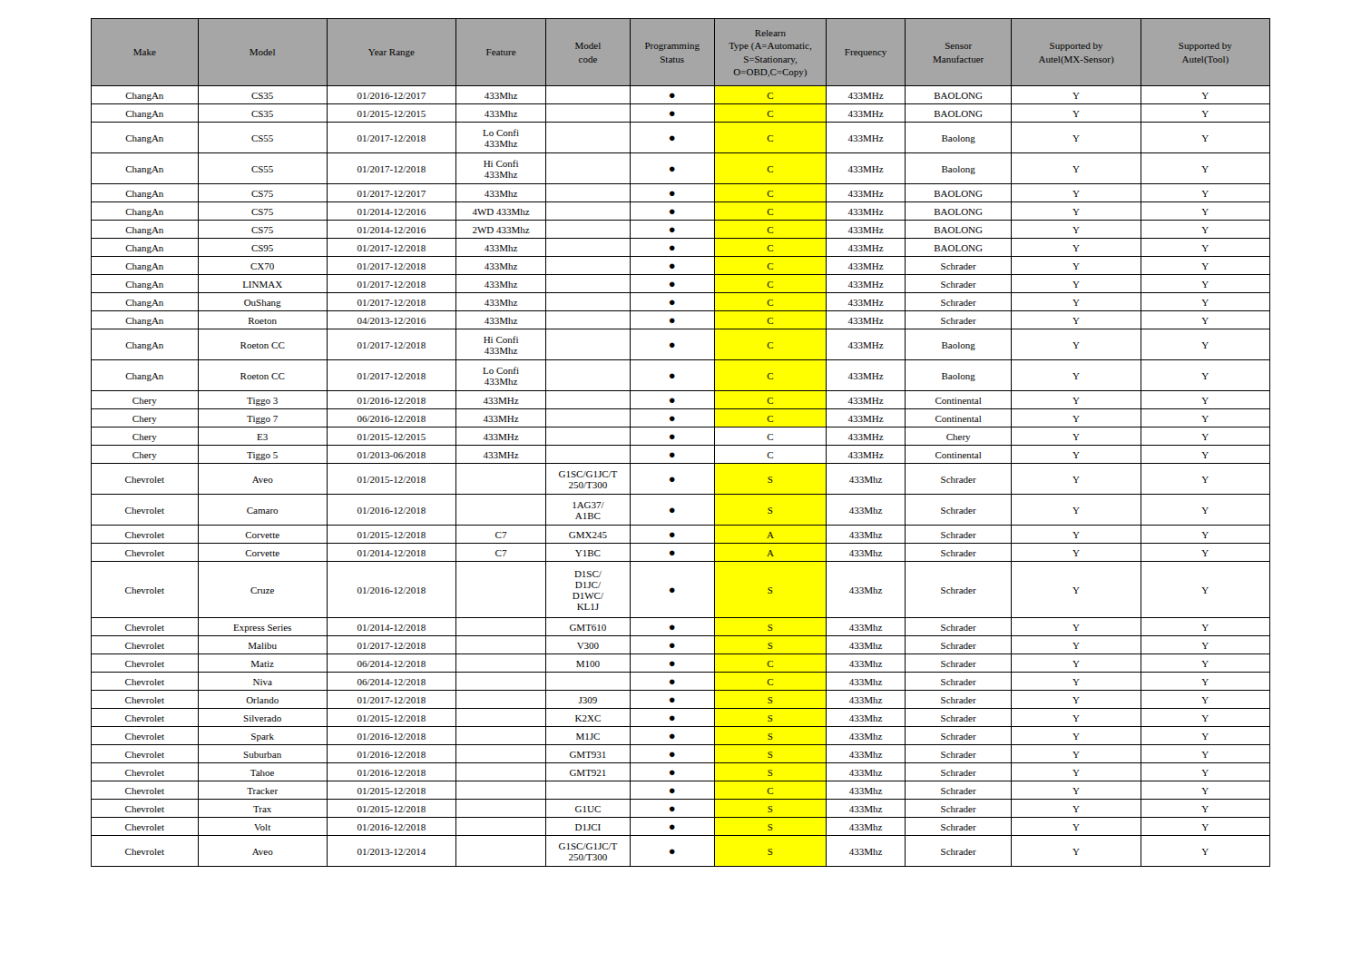| Make | Model | Year Range | Feature | Model code | Programming Status | Relearn Type (A=Automatic, S=Stationary, O=OBD,C=Copy) | Frequency | Sensor Manufactuer | Supported by Autel(MX-Sensor) | Supported by Autel(Tool) |
| --- | --- | --- | --- | --- | --- | --- | --- | --- | --- | --- |
| ChangAn | CS35 | 01/2016-12/2017 | 433Mhz | | ● | C | 433MHz | BAOLONG | Y | Y |
| ChangAn | CS35 | 01/2015-12/2015 | 433Mhz | | ● | C | 433MHz | BAOLONG | Y | Y |
| ChangAn | CS55 | 01/2017-12/2018 | Lo Confi 433Mhz | | ● | C | 433MHz | Baolong | Y | Y |
| ChangAn | CS55 | 01/2017-12/2018 | Hi Confi 433Mhz | | ● | C | 433MHz | Baolong | Y | Y |
| ChangAn | CS75 | 01/2017-12/2017 | 433Mhz | | ● | C | 433MHz | BAOLONG | Y | Y |
| ChangAn | CS75 | 01/2014-12/2016 | 4WD 433Mhz | | ● | C | 433MHz | BAOLONG | Y | Y |
| ChangAn | CS75 | 01/2014-12/2016 | 2WD 433Mhz | | ● | C | 433MHz | BAOLONG | Y | Y |
| ChangAn | CS95 | 01/2017-12/2018 | 433Mhz | | ● | C | 433MHz | BAOLONG | Y | Y |
| ChangAn | CX70 | 01/2017-12/2018 | 433Mhz | | ● | C | 433MHz | Schrader | Y | Y |
| ChangAn | LINMAX | 01/2017-12/2018 | 433Mhz | | ● | C | 433MHz | Schrader | Y | Y |
| ChangAn | OuShang | 01/2017-12/2018 | 433Mhz | | ● | C | 433MHz | Schrader | Y | Y |
| ChangAn | Roeton | 04/2013-12/2016 | 433Mhz | | ● | C | 433MHz | Schrader | Y | Y |
| ChangAn | Roeton CC | 01/2017-12/2018 | Hi Confi 433Mhz | | ● | C | 433MHz | Baolong | Y | Y |
| ChangAn | Roeton CC | 01/2017-12/2018 | Lo Confi 433Mhz | | ● | C | 433MHz | Baolong | Y | Y |
| Chery | Tiggo 3 | 01/2016-12/2018 | 433MHz | | ● | C | 433MHz | Continental | Y | Y |
| Chery | Tiggo 7 | 06/2016-12/2018 | 433MHz | | ● | C | 433MHz | Continental | Y | Y |
| Chery | E3 | 01/2015-12/2015 | 433MHz | | ● | C | 433MHz | Chery | Y | Y |
| Chery | Tiggo 5 | 01/2013-06/2018 | 433MHz | | ● | C | 433MHz | Continental | Y | Y |
| Chevrolet | Aveo | 01/2015-12/2018 | | G1SC/G1JC/T 250/T300 | ● | S | 433Mhz | Schrader | Y | Y |
| Chevrolet | Camaro | 01/2016-12/2018 | | 1AG37/ A1BC | ● | S | 433Mhz | Schrader | Y | Y |
| Chevrolet | Corvette | 01/2015-12/2018 | C7 | GMX245 | ● | A | 433Mhz | Schrader | Y | Y |
| Chevrolet | Corvette | 01/2014-12/2018 | C7 | Y1BC | ● | A | 433Mhz | Schrader | Y | Y |
| Chevrolet | Cruze | 01/2016-12/2018 | | D1SC/ D1JC/ D1WC/ KL1J | ● | S | 433Mhz | Schrader | Y | Y |
| Chevrolet | Express Series | 01/2014-12/2018 | | GMT610 | ● | S | 433Mhz | Schrader | Y | Y |
| Chevrolet | Malibu | 01/2017-12/2018 | | V300 | ● | S | 433Mhz | Schrader | Y | Y |
| Chevrolet | Matiz | 06/2014-12/2018 | | M100 | ● | C | 433Mhz | Schrader | Y | Y |
| Chevrolet | Niva | 06/2014-12/2018 | | | ● | C | 433Mhz | Schrader | Y | Y |
| Chevrolet | Orlando | 01/2017-12/2018 | | J309 | ● | S | 433Mhz | Schrader | Y | Y |
| Chevrolet | Silverado | 01/2015-12/2018 | | K2XC | ● | S | 433Mhz | Schrader | Y | Y |
| Chevrolet | Spark | 01/2016-12/2018 | | M1JC | ● | S | 433Mhz | Schrader | Y | Y |
| Chevrolet | Suburban | 01/2016-12/2018 | | GMT931 | ● | S | 433Mhz | Schrader | Y | Y |
| Chevrolet | Tahoe | 01/2016-12/2018 | | GMT921 | ● | S | 433Mhz | Schrader | Y | Y |
| Chevrolet | Tracker | 01/2015-12/2018 | | | ● | C | 433Mhz | Schrader | Y | Y |
| Chevrolet | Trax | 01/2015-12/2018 | | G1UC | ● | S | 433Mhz | Schrader | Y | Y |
| Chevrolet | Volt | 01/2016-12/2018 | | D1JCI | ● | S | 433Mhz | Schrader | Y | Y |
| Chevrolet | Aveo | 01/2013-12/2014 | | G1SC/G1JC/T 250/T300 | ● | S | 433Mhz | Schrader | Y | Y |